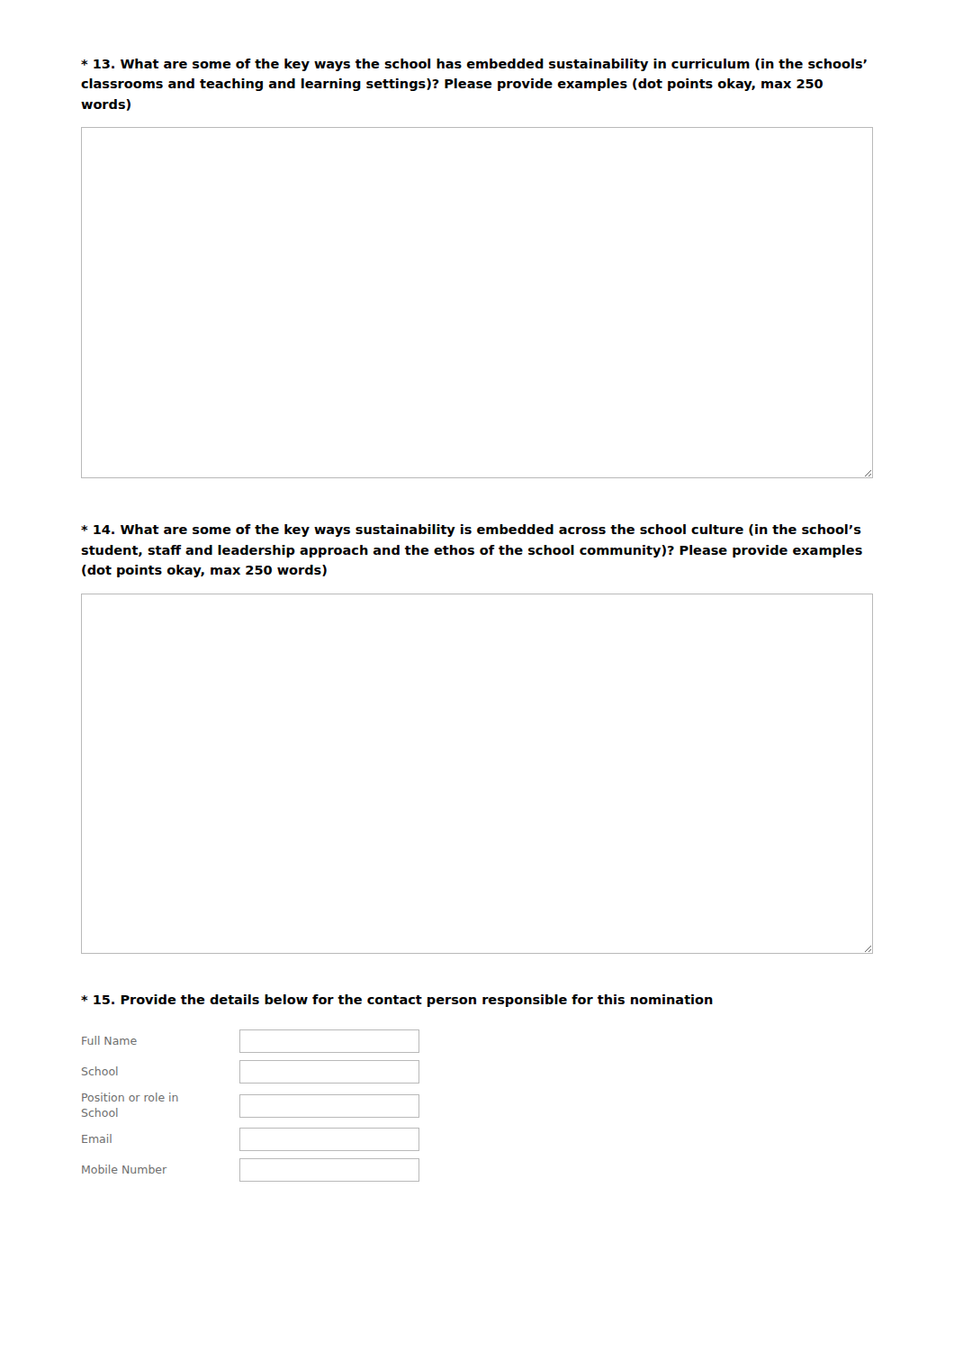* 13. What are some of the key ways the school has embedded sustainability in curriculum (in the schools’ classrooms and teaching and learning settings)? Please provide examples (dot points okay, max 250 words)
* 14. What are some of the key ways sustainability is embedded across the school culture (in the school’s student, staff and leadership approach and the ethos of the school community)? Please provide examples (dot points okay, max 250 words)
* 15. Provide the details below for the contact person responsible for this nomination
| Full Name | |
| School | |
| Position or role in School | |
| Email | |
| Mobile Number | |